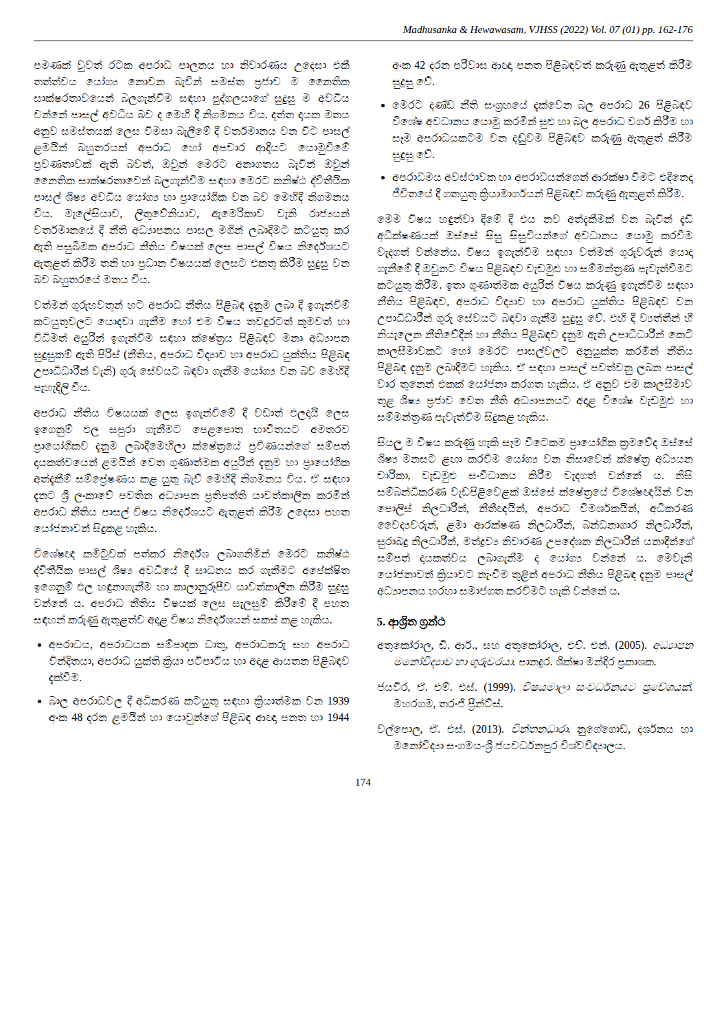Madhusanka & Hewawasam, VJHSS (2022) Vol. 07 (01) pp. 162-176
පමණක් වුවත් රටක අපරාධ පාලනය හා නිවාරණය උදෙසා එකී තත්ත්වය යෝග්‍ය නොවන බැවින් සමස්ත ප්‍රජාව ම නෛතික සාක්ෂරතාවයෙන් බලගැන්වීම සඳහා පුද්ගලයාගේ සුදුසු ම අවධිය වන්නේ පාසල් අවධිය බව ද මෙහි දී නිගමනය විය. දත්ත දායක මතය අනුව සමස්තයක් ලෙස විමසා බැලීමේ දී වර්තමානය වන විට පාසල් ළමයින් බහුතරයක් අපරාධ හෝ අපචාර ආදියට යොමුවීමේ ප්‍රවණතාවක් ඇති බවත්, ඔවුන් මෙරට අනාගතය බැවින් ඔවුන් නෛතික සාක්ෂරතාවෙන් බලගැන්වීම සඳහා මෙරට කනිෂ්ඨ ද්විතීයික පාසල් ශිෂ්‍ය අවධිය යෝග්‍ය හා ප්‍රායෝගික වන බව මෙහිදී නිගමනය විය. මැලේසියාව, ලිතුවේනියාව, ඇමෙරිකාව වැනි රාජ්‍යයන් වර්තමානයේ දී නීති අධ්‍යාපනය පාසල මගින් ලබාදීමට කටයුතු කර ඇති පසුබිමක අපරාධ නීතිය විෂයක් ලෙස පාසල් විෂය නිර්දේශයට ඇතුළත් කිරීම තනි හා ප්‍රධාන විෂයයක් ලෙසට එකතු කිරීම සුදුසු වන බව බහුතරයේ මතය විය.
වත්මන් ගුරුභවතුන් හට අපරාධ නීතිය පිළිබඳ දැනුම ලබා දී ඉගැන්වීම් කටයුතුවලට යොදවා ගැනීම හෝ එම විෂය තවදුරටත් කුමවත් හා විධිමත් අයුරින් ඉගැන්වීම සඳහා ක්ෂේත්‍රය පිළිබඳව මනා අධ්‍යාපන සුදුසුකම් ඇති පිරිස් (නීතිය, අපරාධ විද්‍යාව හා අපරාධ යුක්තිය පිළිබඳ උපාධිධාරීන් වැනි) ගුරු සේවයට බඳවා ගැනීම යෝග්‍ය වන බව මෙහිදී පැහැදිලි විය.
අපරාධ නීතිය විෂයයක් ලෙස ඉගැන්වීමේ දී වඩාත් ඵලදායි ලෙස ඉගෙනුම් ඵල සපුරා ගැනීමට පෙළපොත භාවිතයට අමතරව ප්‍රායෝගිකව දැනුම ලබාදීමෙහිලා ක්ෂේත්‍රයේ ප්‍රවීණයන්ගේ සම්පත් දායකත්වයෙන් ළමයින් වෙත ගුණාත්මක අයුරින් දැනුම හා ප්‍රායෝගික අත්දැකීම් සම්ප්‍රේෂණය කළ යුතු බැව් මෙහිදී නිගමනය විය. ඒ සඳහා දැනට ශ්‍රී ලංකාවේ පවතින අධ්‍යාපන ප්‍රතිපත්ති යාවත්කාලීන කරමින් අපරාධ නීතිය පාසල් විෂය නිර්දේශයට ඇතුළත් කිරීම උදෙසා පහත යෝජනාවන් සිදුකළ හැකිය.
විශේෂඥ කමිටුවක් පත්කර නිර්දේශ ලබාගනිමින් මෙරට කනිෂ්ඨ ද්විතීයික පාසල් ශිෂ්‍ය අවධියේ දී සාධනය කර ගැනීමට අපේක්ෂිත ඉගෙනුම් ඵල හඳුනාගැනීම හා කාලානුරූපීව යාවත්කාලීන කිරීම සුදුසු වන්නේ ය. අපරාධ නීතිය විෂයක් ලෙස සැලසුම් කිරීමේ දී පහත සඳහන් කරුණු ඇතුළත්ව අදාළ විෂය නිර්දේශයන් සකස් කළ හැකිය.
අපරාධය, අපරාධයක සම්පාදක ධාතු, අපරාධකරු සහ අපරාධ වින්දිතයා, අපරාධ යුක්ති ක්‍රියා පටිපාටිය හා අදාළ ආයතන පිළිබඳව දැක්වීම.
බාල අපරාධවල දී අධිකරණ කටයුතු සඳහා ක්‍රියාත්මක වන 1939 අංක 48 දරන ළමයින් හා යොවුන්ගේ පිළිබඳ ආඥා පනත හා 1944 අංක 42 දරන පරිවාස ආඥා පනත පිළිබඳවත් කරුණු ඇතුළත් කිරීම සුදුසු වේ.
මෙරට දණ්ඩ නීති සංග්‍රහයේ දැක්වෙන බල අපරාධ 26 පිළිබඳව විශේෂ අවධානය යොමු කරමින් සුළු හා බල අපරාධ වර්ග කිරීම හා සෑම අපරාධයකටම වන දඬුවම පිළිබඳව කරුණු ඇතුළත් කිරීම සුදුසු වේ.
අපරාධමය අවස්ථාවක හා අපරාධයන්ගෙන් ආරක්ෂා වීමට එදිනෙදා ජීවිතයේ දී ගතයුතු ක්‍රියාමාර්ගයන් පිළිබඳව කරුණු ඇතුළත් කිරීම.
මෙම විෂය හඳුන්වා දීමේ දී එය නව අත්දැකීමක් වන බැවින් දැඩි අධීක්ෂණයක් ඔස්සේ සිසු සිසුවියන්ගේ අවධානය යොමු කරවීම වැදගත් වන්නේය. විෂය ඉගැන්වීම සඳහා වත්මන් ගුරුවරුන් යොදා ගැනීමේ දී ඔවුනට විෂය පිළිබඳව වැඩමුළු හා සම්මන්ත්‍රණ පැවැත්වීමට කටයුතු කිරීම. ඉතා ගුණාත්මක අයුරින් විෂය කරුණු ඉගැන්වීම සඳහා නීතිය පිළිබඳව, අපරාධ විද්‍යාව හා අපරාධ යුක්තිය පිළිබඳව වන උපාධිධාරීන් ගුරු සේවයට බඳවා ගැනීම සුදුසු වේ. එහි දී ව්‍යත්තීන් හී නියැලෙන නීතිවේදීන් හා නීතිය පිළිබඳව දැනුම ඇති උපාධිධාරීන් කෙටි කාලසීමාවකට හෝ මෙරට පාසල්වලට අනුයුක්ත කරමින් නීතිය පිළිබඳ දැනුම ලබාදීමට හැකිය. ඒ සඳහා පාසල් පවත්වනු ලබන පාසල් වාර තුනෙන් එකක් යෝජනා කරගත හැකිය. ඒ අනුව එම කාලසීමාව තුළ ශිෂ්‍ය ප්‍රජාව වෙත නීති අධ්‍යාපනයට අදාළ විශේෂ වැඩමුළු හා සම්මන්ත්‍රණ පැවැත්වීම සිදුකළ හැකිය.
සියලු ම විෂය කරුණු හැකි සෑම විටෙකම ප්‍රායෝගික ක්‍රමවේද ඔස්සේ ශිෂ්‍ය මනසට ළඟා කරවීම යෝග්‍ය වන නිසාවෙන් ක්ෂේත්‍ර අධ්‍යයන චාරිකා, වැඩමුළු සංවිධානය කිරීම වැදගත් වන්නේ ය. නිසි සම්බන්ධීකරණ වැඩපිළිවෙළක් ඔස්සේ ක්ෂේත්‍රයේ විශේෂඥයින් වන පොලිස් නිලධාරීන්, නීතීඥයින්, අපරාධ විමර්ශකයින්, අධිකරණ වෛද්‍යවරුන්, ළමා ආරක්ෂණ නිලධාරීන්, බන්ධනාගාර නිලධාරීන්, සුරාබදු නිලධාරීන්, මත්ද්‍රව්‍ය නිවාරණ උපදේශන නිලධාරීන් යනාදීන්ගේ සම්පත් දායකත්වය ලබාගැනීම ද යෝග්‍ය වන්නේ ය. මෙවැනි යෝජනාවන් ක්‍රියාවට නැංවීම තුළින් අපරාධ නීතිය පිළිබඳ දැනුම පාසල් අධ්‍යාපනය හරහා සමාජගත කරවීමට හැකි වන්නේ ය.
5. ආශ්‍රිත ග්‍රන්ථ
අතුකෝරාල, ඩී. ආර්., සහ අතුකෝරාල, එච්. එන්. (2005). අධ්‍යාපන මනෝවිද්‍යාව හා ගුරුවරයා. පානදුර. ශික්ෂා මන්දිර ප්‍රකාශක.
ජයවීර, ඒ. එම්. එස්. (1999). විෂයමාලා සංවර්ධනයට ප්‍රවේශයක්. මහරගම, තරංජි ප්‍රින්ට්ස්.
වල්පොල, ඒ. එස්. (2013). චින්තනධාරා. නුගේගොඩ, දර්ශනය හා මනෝවිද්‍යා සංගමය-ශ්‍රී ජයවර්ධනපුර විශ්වවිද්‍යාලය.
174